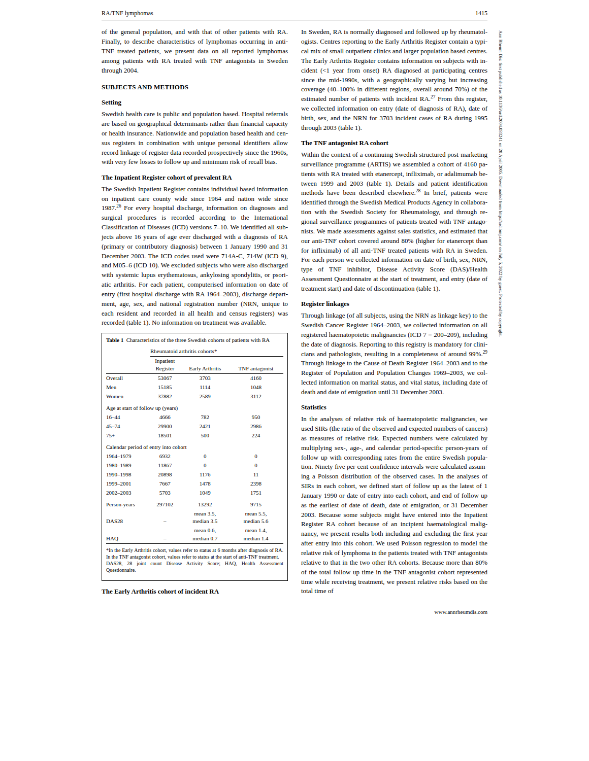RA/TNF lymphomas 1415
Ann Rheum Dis: first published as 10.1136/ard.2004.033241 on 20 April 2005. Downloaded from http://ard.bmj.com/ on July 5, 2022 by guest. Protected by copyright.
of the general population, and with that of other patients with RA. Finally, to describe characteristics of lymphomas occurring in anti-TNF treated patients, we present data on all reported lymphomas among patients with RA treated with TNF antagonists in Sweden through 2004.
SUBJECTS AND METHODS
Setting
Swedish health care is public and population based. Hospital referrals are based on geographical determinants rather than financial capacity or health insurance. Nationwide and population based health and census registers in combination with unique personal identifiers allow record linkage of register data recorded prospectively since the 1960s, with very few losses to follow up and minimum risk of recall bias.
The Inpatient Register cohort of prevalent RA
The Swedish Inpatient Register contains individual based information on inpatient care county wide since 1964 and nation wide since 1987.26 For every hospital discharge, information on diagnoses and surgical procedures is recorded according to the International Classification of Diseases (ICD) versions 7–10. We identified all subjects above 16 years of age ever discharged with a diagnosis of RA (primary or contributory diagnosis) between 1 January 1990 and 31 December 2003. The ICD codes used were 714A-C, 714W (ICD 9), and M05–6 (ICD 10). We excluded subjects who were also discharged with systemic lupus erythematosus, ankylosing spondylitis, or psoriatic arthritis. For each patient, computerised information on date of entry (first hospital discharge with RA 1964–2003), discharge department, age, sex, and national registration number (NRN, unique to each resident and recorded in all health and census registers) was recorded (table 1). No information on treatment was available.
Table 1 Characteristics of the three Swedish cohorts of patients with RA
| | Rheumatoid arthritis cohorts* |
| | Inpatient Register | Early Arthritis | TNF antagonist |
| Overall | 53067 | 3703 | 4160 |
| Men | 15185 | 1114 | 1048 |
| Women | 37882 | 2589 | 3112 |
| Age at start of follow up (years) |
| 16–44 | 4666 | 782 | 950 |
| 45–74 | 29900 | 2421 | 2986 |
| 75+ | 18501 | 500 | 224 |
| Calendar period of entry into cohort |
| 1964–1979 | 6932 | 0 | 0 |
| 1980–1989 | 11867 | 0 | 0 |
| 1990–1998 | 20898 | 1176 | 11 |
| 1999–2001 | 7667 | 1478 | 2398 |
| 2002–2003 | 5703 | 1049 | 1751 |
| Person-years | 297102 | 13292 | 9715 |
| DAS28 | – | mean 3.5, median 3.5 | mean 5.5, median 5.6 |
| HAQ | – | mean 0.6, median 0.7 | mean 1.4, median 1.4 |
*In the Early Arthritis cohort, values refer to status at 6 months after diagnosis of RA. In the TNF antagonist cohort, values refer to status at the start of anti-TNF treatment.
DAS28, 28 joint count Disease Activity Score; HAQ, Health Assessment Questionnaire.
The Early Arthritis cohort of incident RA
In Sweden, RA is normally diagnosed and followed up by rheumatologists. Centres reporting to the Early Arthritis Register contain a typical mix of small outpatient clinics and larger population based centres. The Early Arthritis Register contains information on subjects with incident (<1 year from onset) RA diagnosed at participating centres since the mid-1990s, with a geographically varying but increasing coverage (40–100% in different regions, overall around 70%) of the estimated number of patients with incident RA.27 From this register, we collected information on entry (date of diagnosis of RA), date of birth, sex, and the NRN for 3703 incident cases of RA during 1995 through 2003 (table 1).
The TNF antagonist RA cohort
Within the context of a continuing Swedish structured post-marketing surveillance programme (ARTIS) we assembled a cohort of 4160 patients with RA treated with etanercept, infliximab, or adalimumab between 1999 and 2003 (table 1). Details and patient identification methods have been described elsewhere.28 In brief, patients were identified through the Swedish Medical Products Agency in collaboration with the Swedish Society for Rheumatology, and through regional surveillance programmes of patients treated with TNF antagonists. We made assessments against sales statistics, and estimated that our anti-TNF cohort covered around 80% (higher for etanercept than for infliximab) of all anti-TNF treated patients with RA in Sweden. For each person we collected information on date of birth, sex, NRN, type of TNF inhibitor, Disease Activity Score (DAS)/Health Assessment Questionnaire at the start of treatment, and entry (date of treatment start) and date of discontinuation (table 1).
Register linkages
Through linkage (of all subjects, using the NRN as linkage key) to the Swedish Cancer Register 1964–2003, we collected information on all registered haematopoietic malignancies (ICD 7 = 200–209), including the date of diagnosis. Reporting to this registry is mandatory for clinicians and pathologists, resulting in a completeness of around 99%.29 Through linkage to the Cause of Death Register 1964–2003 and to the Register of Population and Population Changes 1969–2003, we collected information on marital status, and vital status, including date of death and date of emigration until 31 December 2003.
Statistics
In the analyses of relative risk of haematopoietic malignancies, we used SIRs (the ratio of the observed and expected numbers of cancers) as measures of relative risk. Expected numbers were calculated by multiplying sex-, age-, and calendar period-specific person-years of follow up with corresponding rates from the entire Swedish population. Ninety five per cent confidence intervals were calculated assuming a Poisson distribution of the observed cases. In the analyses of SIRs in each cohort, we defined start of follow up as the latest of 1 January 1990 or date of entry into each cohort, and end of follow up as the earliest of date of death, date of emigration, or 31 December 2003. Because some subjects might have entered into the Inpatient Register RA cohort because of an incipient haematological malignancy, we present results both including and excluding the first year after entry into this cohort. We used Poisson regression to model the relative risk of lymphoma in the patients treated with TNF antagonists relative to that in the two other RA cohorts. Because more than 80% of the total follow up time in the TNF antagonist cohort represented time while receiving treatment, we present relative risks based on the total time of
www.annrheumdis.com